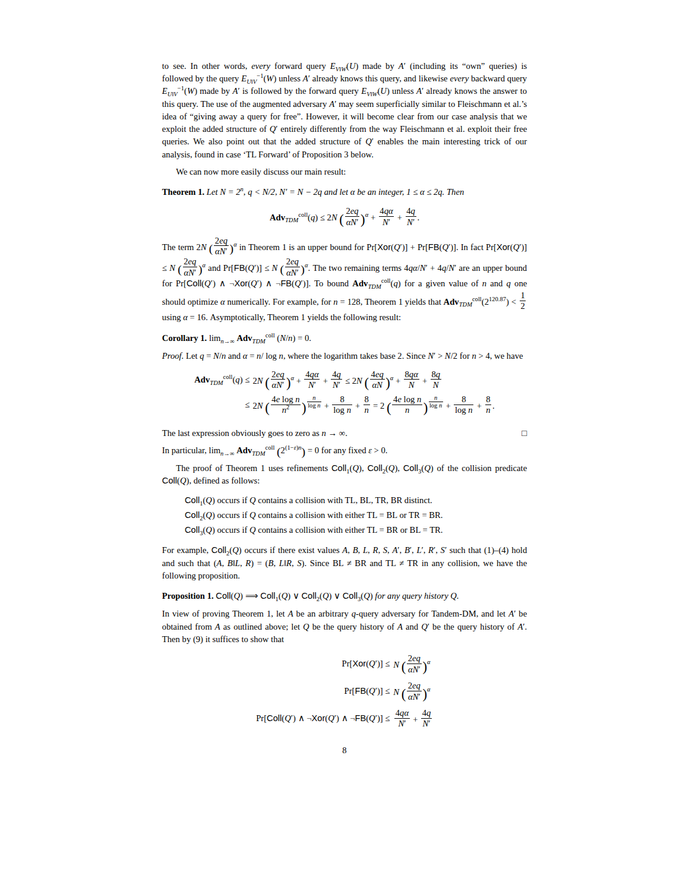to see. In other words, every forward query EV‖W(U) made by A′ (including its “own” queries) is followed by the query EU‖V−1(W) unless A′ already knows this query, and likewise every backward query EU‖V−1(W) made by A′ is followed by the forward query EV‖W(U) unless A′ already knows the answer to this query. The use of the augmented adversary A′ may seem superficially similar to Fleischmann et al.’s idea of “giving away a query for free”. However, it will become clear from our case analysis that we exploit the added structure of Q′ entirely differently from the way Fleischmann et al. exploit their free queries. We also point out that the added structure of Q′ enables the main interesting trick of our analysis, found in case ‘TL Forward’ of Proposition 3 below.
We can now more easily discuss our main result:
Theorem 1. Let N = 2n, q < N/2, N′ = N − 2q and let α be an integer, 1 ≤ α ≤ 2q. Then
AdvTDMcoll(q) ≤ 2N (2eq αN′)α + 4qα N′ + 4q N′.
The term 2N (2eq αN′)α in Theorem 1 is an upper bound for Pr[Xor(Q′)] + Pr[FB(Q′)]. In fact Pr[Xor(Q′)] ≤ N (2eq αN′)α and Pr[FB(Q′)] ≤ N (2eq αN′)α. The two remaining terms 4qα/N′ + 4q/N′ are an upper bound for Pr[Coll(Q′) ∧ ¬Xor(Q′) ∧ ¬FB(Q′)]. To bound AdvTDMcoll(q) for a given value of n and q one should optimize α numerically. For example, for n = 128, Theorem 1 yields that AdvTDMcoll(2120.87) < 12 using α = 16. Asymptotically, Theorem 1 yields the following result:
Corollary 1. limn→∞ AdvTDMcoll (N/n) = 0.
Proof. Let q = N/n and α = n/ log n, where the logarithm takes base 2. Since N′ > N/2 for n > 4, we have
AdvTDMcoll(q) ≤
2N (2eq αN′)α + 4qα N′ + 4q N′ ≤ 2N (4eq αN)α + 8qα N + 8q N
≤
2N (4e log n n2)nlog n + 8 log n + 8 n = 2 (4e log n n)nlog n + 8 log n + 8 n.
The last expression obviously goes to zero as n → ∞. □
In particular, limn→∞ AdvTDMcoll (2(1−ε)n) = 0 for any fixed ε > 0.
The proof of Theorem 1 uses refinements Coll1(Q), Coll2(Q), Coll3(Q) of the collision predicate Coll(Q), defined as follows:
Coll1(Q) occurs if Q contains a collision with TL, BL, TR, BR distinct.
Coll2(Q) occurs if Q contains a collision with either TL = BL or TR = BR.
Coll3(Q) occurs if Q contains a collision with either TL = BR or BL = TR.
For example, Coll2(Q) occurs if there exist values A, B, L, R, S, A′, B′, L′, R′, S′ such that (1)–(4) hold and such that (A, B‖L, R) = (B, L‖R, S). Since BL ≠ BR and TL ≠ TR in any collision, we have the following proposition.
Proposition 1. Coll(Q) ⟹ Coll1(Q) ∨ Coll2(Q) ∨ Coll3(Q) for any query history Q.
In view of proving Theorem 1, let A be an arbitrary q-query adversary for Tandem-DM, and let A′ be obtained from A as outlined above; let Q be the query history of A and Q′ be the query history of A′. Then by (9) it suffices to show that
Pr[Xor(Q′)] ≤
N (2eq αN′)α
Pr[FB(Q′)] ≤
N (2eq αN′)α
Pr[Coll(Q′) ∧ ¬Xor(Q′) ∧ ¬FB(Q′)] ≤
4qα N′ + 4q N′
8